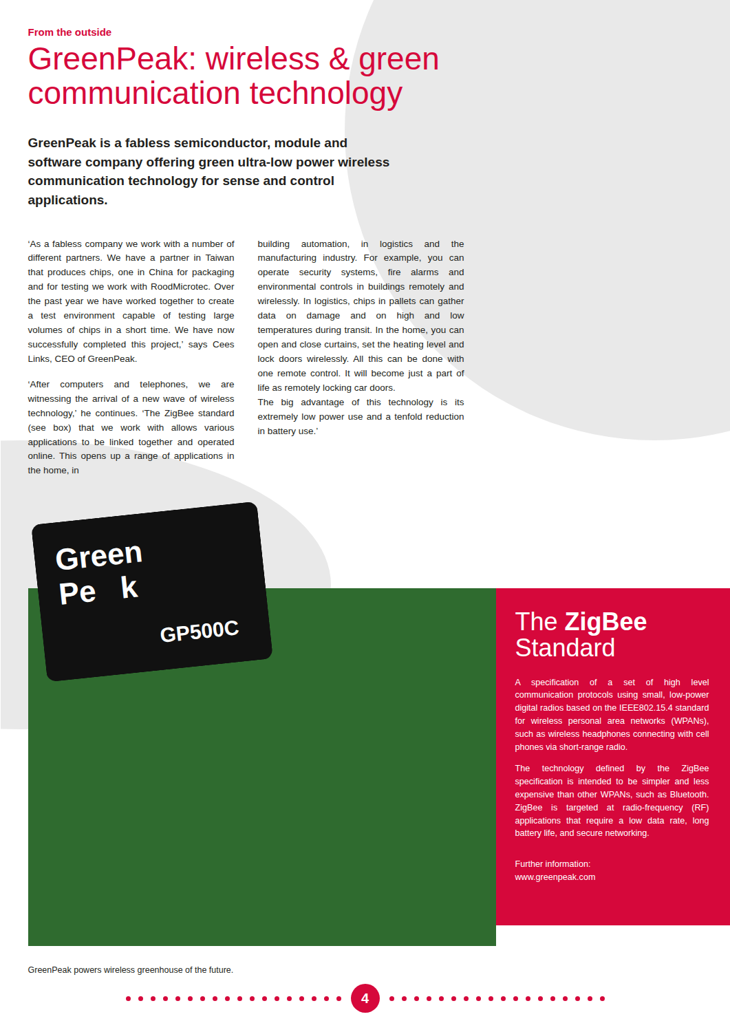From the outside
GreenPeak: wireless & green
communication technology
GreenPeak is a fabless semiconductor, module and software company offering green ultra-low power wireless communication technology for sense and control applications.
‘As a fabless company we work with a number of different partners. We have a partner in Taiwan that produces chips, one in China for packaging and for testing we work with RoodMicrotec. Over the past year we have worked together to create a test environment capable of testing large volumes of chips in a short time. We have now successfully completed this project,’ says Cees Links, CEO of GreenPeak.
‘After computers and telephones, we are witnessing the arrival of a new wave of wireless technology,’ he continues. ‘The ZigBee standard (see box) that we work with allows various applications to be linked together and operated online. This opens up a range of applications in the home, in
building automation, in logistics and the manufacturing industry. For example, you can operate security systems, fire alarms and environmental controls in buildings remotely and wirelessly. In logistics, chips in pallets can gather data on damage and on high and low temperatures during transit. In the home, you can open and close curtains, set the heating level and lock doors wirelessly. All this can be done with one remote control. It will become just a part of life as remotely locking car doors.
The big advantage of this technology is its extremely low power use and a tenfold reduction in battery use.’
GreenPeak powers wireless greenhouse of the future.
The ZigBee
Standard
A specification of a set of high level communication protocols using small, low-power digital radios based on the IEEE802.15.4 standard for wireless personal area networks (WPANs), such as wireless headphones connecting with cell phones via short-range radio.
The technology defined by the ZigBee specification is intended to be simpler and less expensive than other WPANs, such as Bluetooth. ZigBee is targeted at radio-frequency (RF) applications that require a low data rate, long battery life, and secure networking.
Further information:
www.greenpeak.com
4